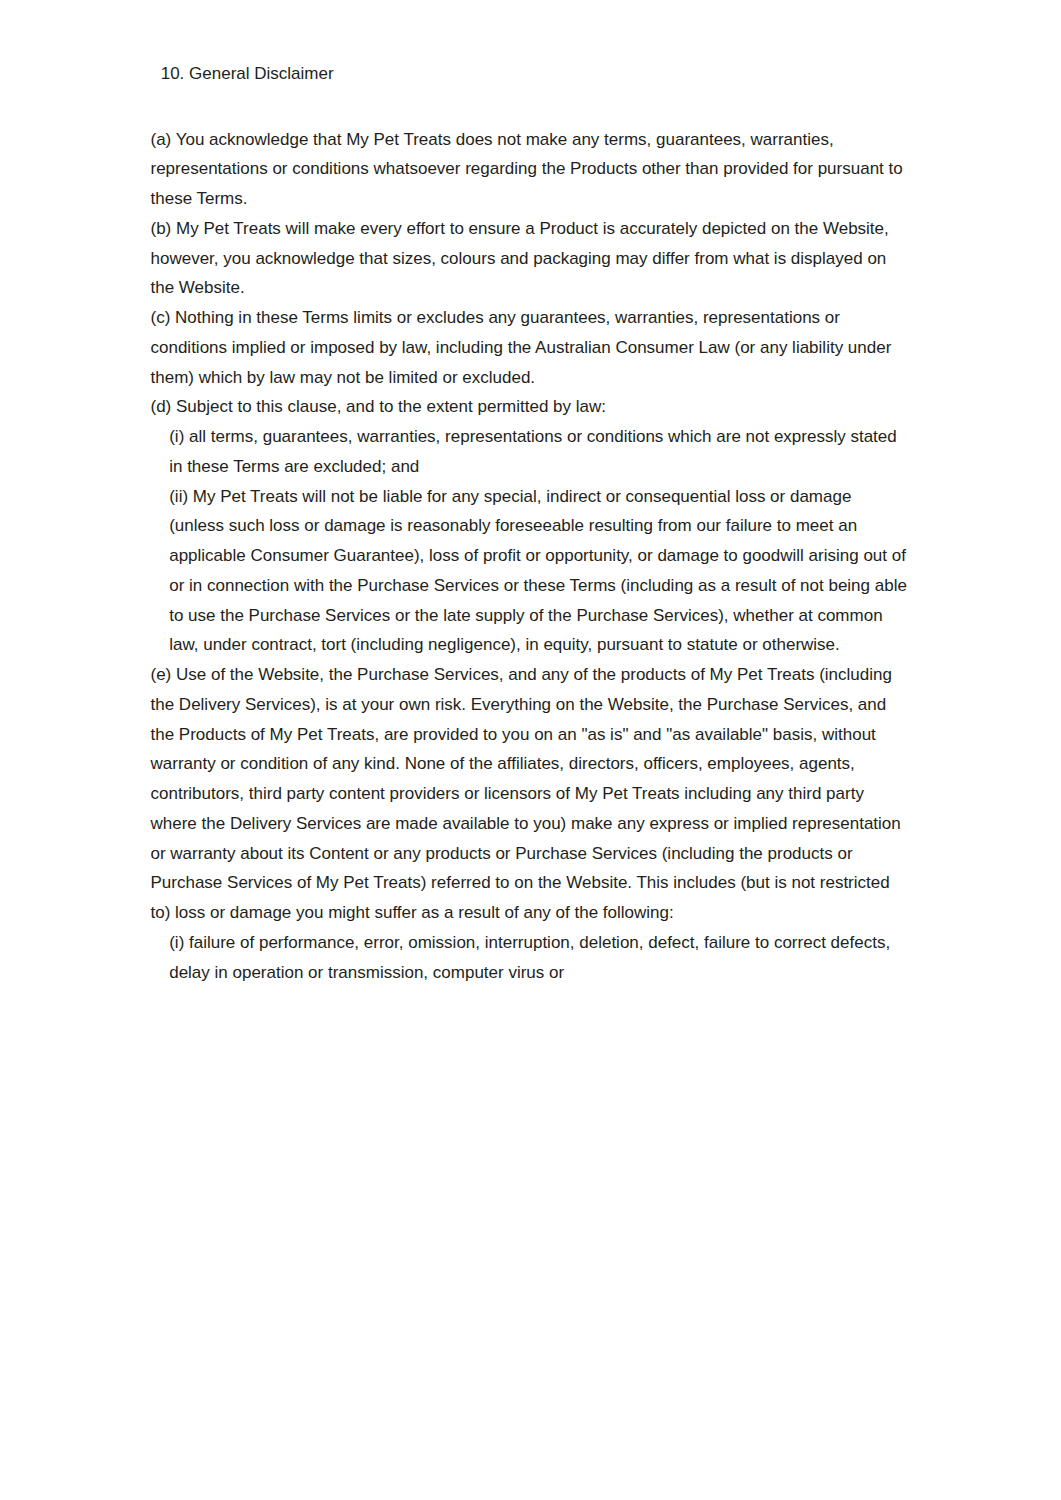10. General Disclaimer
(a) You acknowledge that My Pet Treats does not make any terms, guarantees, warranties, representations or conditions whatsoever regarding the Products other than provided for pursuant to these Terms.
(b) My Pet Treats will make every effort to ensure a Product is accurately depicted on the Website, however, you acknowledge that sizes, colours and packaging may differ from what is displayed on the Website.
(c) Nothing in these Terms limits or excludes any guarantees, warranties, representations or conditions implied or imposed by law, including the Australian Consumer Law (or any liability under them) which by law may not be limited or excluded.
(d) Subject to this clause, and to the extent permitted by law:
(i) all terms, guarantees, warranties, representations or conditions which are not expressly stated in these Terms are excluded; and
(ii) My Pet Treats will not be liable for any special, indirect or consequential loss or damage (unless such loss or damage is reasonably foreseeable resulting from our failure to meet an applicable Consumer Guarantee), loss of profit or opportunity, or damage to goodwill arising out of or in connection with the Purchase Services or these Terms (including as a result of not being able to use the Purchase Services or the late supply of the Purchase Services), whether at common law, under contract, tort (including negligence), in equity, pursuant to statute or otherwise.
(e) Use of the Website, the Purchase Services, and any of the products of My Pet Treats (including the Delivery Services), is at your own risk. Everything on the Website, the Purchase Services, and the Products of My Pet Treats, are provided to you on an "as is" and "as available" basis, without warranty or condition of any kind. None of the affiliates, directors, officers, employees, agents, contributors, third party content providers or licensors of My Pet Treats including any third party where the Delivery Services are made available to you) make any express or implied representation or warranty about its Content or any products or Purchase Services (including the products or Purchase Services of My Pet Treats) referred to on the Website. This includes (but is not restricted to) loss or damage you might suffer as a result of any of the following:
(i) failure of performance, error, omission, interruption, deletion, defect, failure to correct defects, delay in operation or transmission, computer virus or